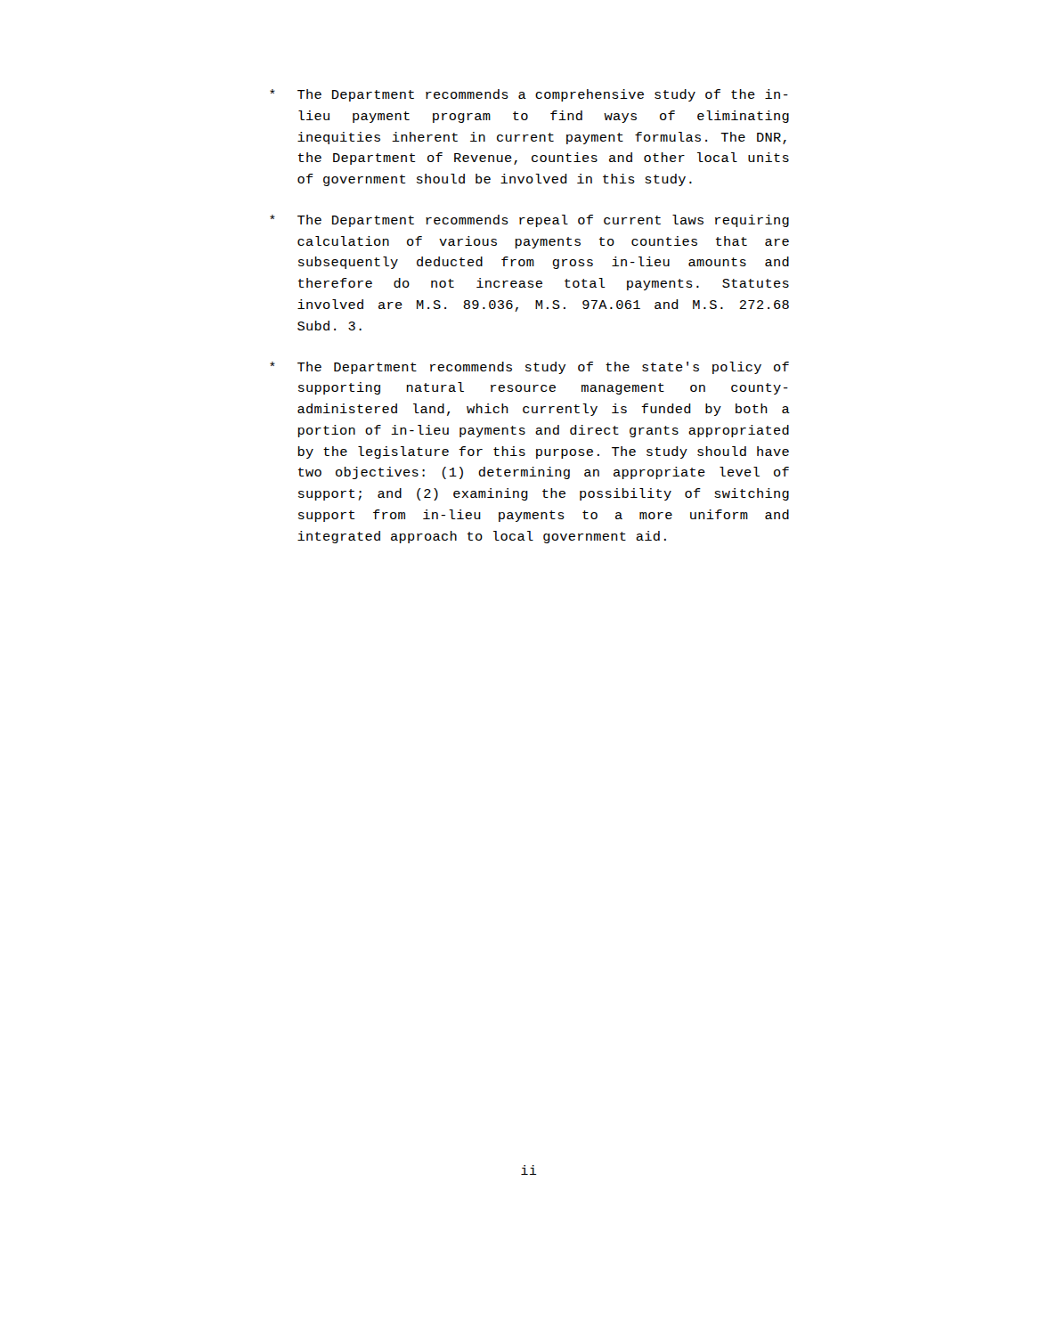The Department recommends a comprehensive study of the in-lieu payment program to find ways of eliminating inequities inherent in current payment formulas. The DNR, the Department of Revenue, counties and other local units of government should be involved in this study.
The Department recommends repeal of current laws requiring calculation of various payments to counties that are subsequently deducted from gross in-lieu amounts and therefore do not increase total payments. Statutes involved are M.S. 89.036, M.S. 97A.061 and M.S. 272.68 Subd. 3.
The Department recommends study of the state's policy of supporting natural resource management on county-administered land, which currently is funded by both a portion of in-lieu payments and direct grants appropriated by the legislature for this purpose. The study should have two objectives: (1) determining an appropriate level of support; and (2) examining the possibility of switching support from in-lieu payments to a more uniform and integrated approach to local government aid.
ii